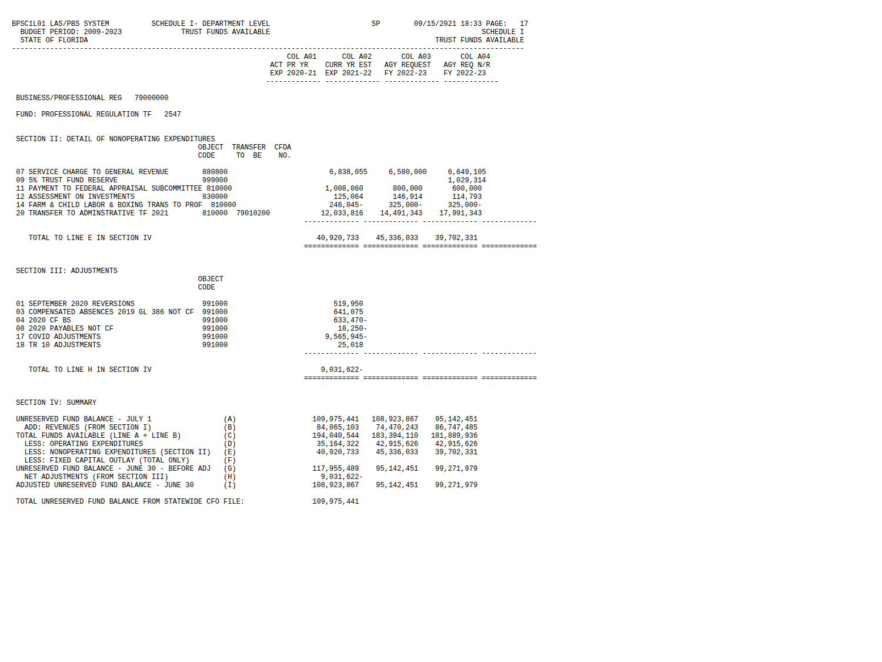BPSC1L01 LAS/PBS SYSTEM SCHEDULE I- DEPARTMENT LEVEL SP 09/15/2021 18:33 PAGE: 17 BUDGET PERIOD: 2009-2023 TRUST FUNDS AVAILABLE SCHEDULE I STATE OF FLORIDA TRUST FUNDS AVAILABLE ------------------------------------------------------------------------------------------------------------------------- COL A01 COL A02 COL A03 COL A04 ACT PR YR CURR YR EST AGY REQUEST AGY REQ N/R EXP 2020-21 EXP 2021-22 FY 2022-23 FY 2022-23 ------------- ------------- ------------- ------------- BUSINESS/PROFESSIONAL REG 79000000 FUND: PROFESSIONAL REGULATION TF 2547 SECTION II: DETAIL OF NONOPERATING EXPENDITURES OBJECT TRANSFER CFDA CODE TO BE NO. 07 SERVICE CHARGE TO GENERAL REVENUE 880800 6,838,055 6,580,000 6,649,105 09 5% TRUST FUND RESERVE 999000 1,029,314 11 PAYMENT TO FEDERAL APPRAISAL SUBCOMMITTEE 810000 1,008,060 800,000 600,000 12 ASSESSMENT ON INVESTMENTS 830000 125,064 146,914 114,793 14 FARM & CHILD LABOR & BOXING TRANS TO PROF 810000 246,045- 325,000- 325,000- 20 TRANSFER TO ADMINSTRATIVE TF 2021 810000 79010200 12,033,816 14,491,343 17,991,343 ------------- ------------- ------------- ------------- TOTAL TO LINE E IN SECTION IV 40,920,733 45,336,033 39,702,331 ============= ============= ============= ============= SECTION III: ADJUSTMENTS OBJECT CODE 01 SEPTEMBER 2020 REVERSIONS 991000 519,950 03 COMPENSATED ABSENCES 2019 GL 386 NOT CF 991000 641,075 04 2020 CF BS 991000 633,470- 08 2020 PAYABLES NOT CF 991000 18,250- 17 COVID ADJUSTMENTS 991000 9,565,945- 18 TR 10 ADJUSTMENTS 991000 25,018 ------------- ------------- ------------- ------------- TOTAL TO LINE H IN SECTION IV 9,031,622- ============= ============= ============= ============= SECTION IV: SUMMARY UNRESERVED FUND BALANCE - JULY 1 (A) 109,975,441 108,923,867 95,142,451 ADD: REVENUES (FROM SECTION I) (B) 84,065,103 74,470,243 86,747,485 TOTAL FUNDS AVAILABLE (LINE A + LINE B) (C) 194,040,544 183,394,110 181,889,936 LESS: OPERATING EXPENDITURES (D) 35,164,322 42,915,626 42,915,626 LESS: NONOPERATING EXPENDITURES (SECTION II) (E) 40,920,733 45,336,033 39,702,331 LESS: FIXED CAPITAL OUTLAY (TOTAL ONLY) (F) UNRESERVED FUND BALANCE - JUNE 30 - BEFORE ADJ (G) 117,955,489 95,142,451 99,271,979 NET ADJUSTMENTS (FROM SECTION III) (H) 9,031,622- ADJUSTED UNRESERVED FUND BALANCE - JUNE 30 (I) 108,923,867 95,142,451 99,271,979 TOTAL UNRESERVED FUND BALANCE FROM STATEWIDE CFO FILE: 109,975,441